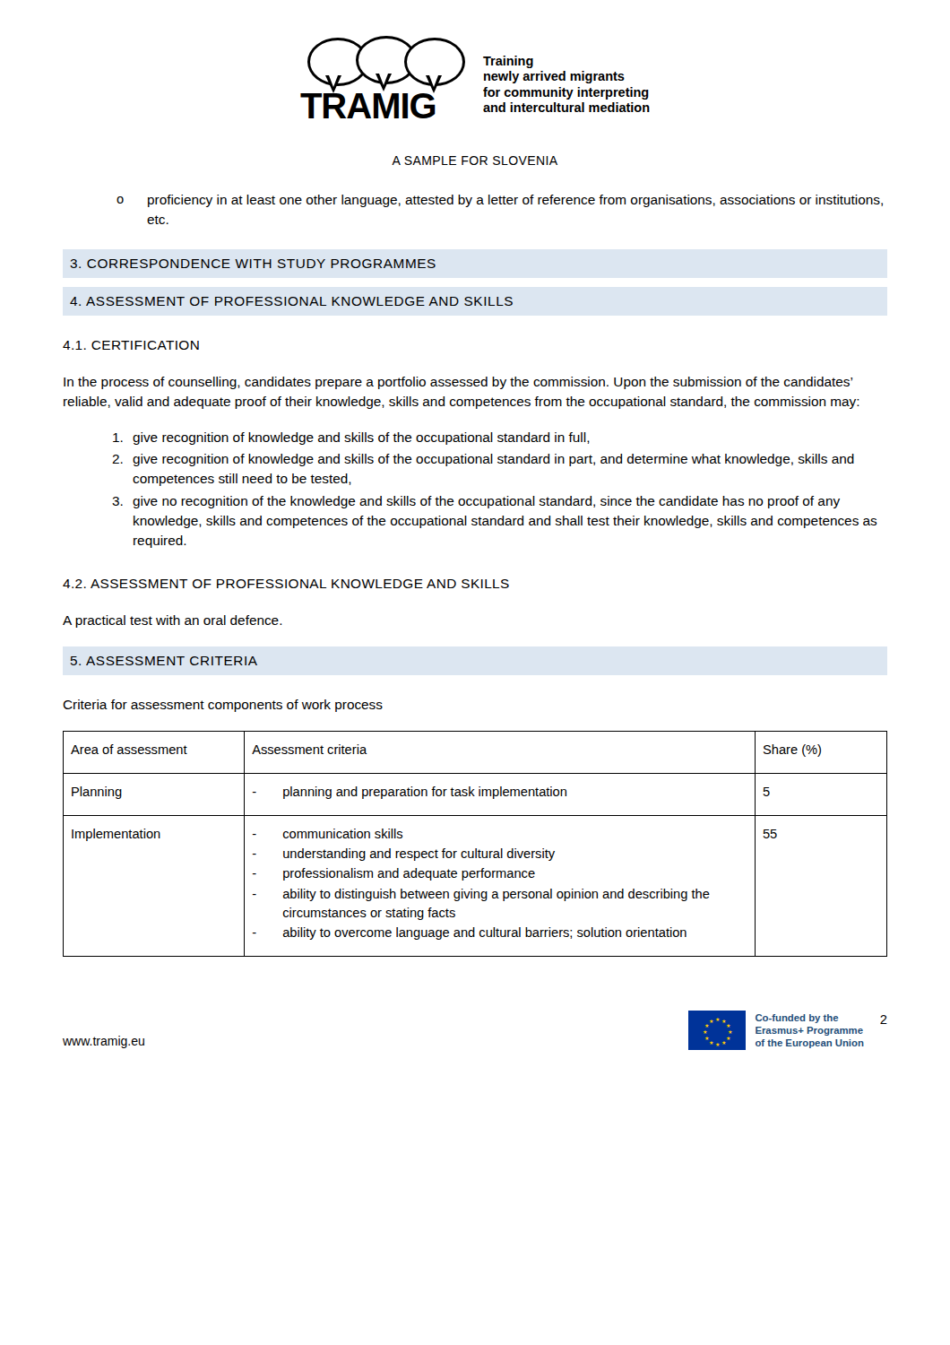TRAMIG
Training
newly arrived migrants
for community interpreting
and intercultural mediation
A SAMPLE FOR SLOVENIA
proficiency in at least one other language, attested by a letter of reference from organisations, associations or institutions, etc.
3. CORRESPONDENCE WITH STUDY PROGRAMMES
4. ASSESSMENT OF PROFESSIONAL KNOWLEDGE AND SKILLS
4.1. CERTIFICATION
In the process of counselling, candidates prepare a portfolio assessed by the commission. Upon the submission of the candidates’ reliable, valid and adequate proof of their knowledge, skills and competences from the occupational standard, the commission may:
give recognition of knowledge and skills of the occupational standard in full,
give recognition of knowledge and skills of the occupational standard in part, and determine what knowledge, skills and competences still need to be tested,
give no recognition of the knowledge and skills of the occupational standard, since the candidate has no proof of any knowledge, skills and competences of the occupational standard and shall test their knowledge, skills and competences as required.
4.2. ASSESSMENT OF PROFESSIONAL KNOWLEDGE AND SKILLS
A practical test with an oral defence.
5. ASSESSMENT CRITERIA
Criteria for assessment components of work process
| Area of assessment | Assessment criteria | Share (%) |
| Planning | planning and preparation for task implementation | 5 |
| Implementation | communication skills understanding and respect for cultural diversity professionalism and adequate performance ability to distinguish between giving a personal opinion and describing the circumstances or stating facts ability to overcome language and cultural barriers; solution orientation | 55 |
www.tramig.eu
★ ★ ★ ★ ★ ★ ★ ★ ★ ★ ★ ★
Co-funded by the
Erasmus+ Programme
of the European Union
2